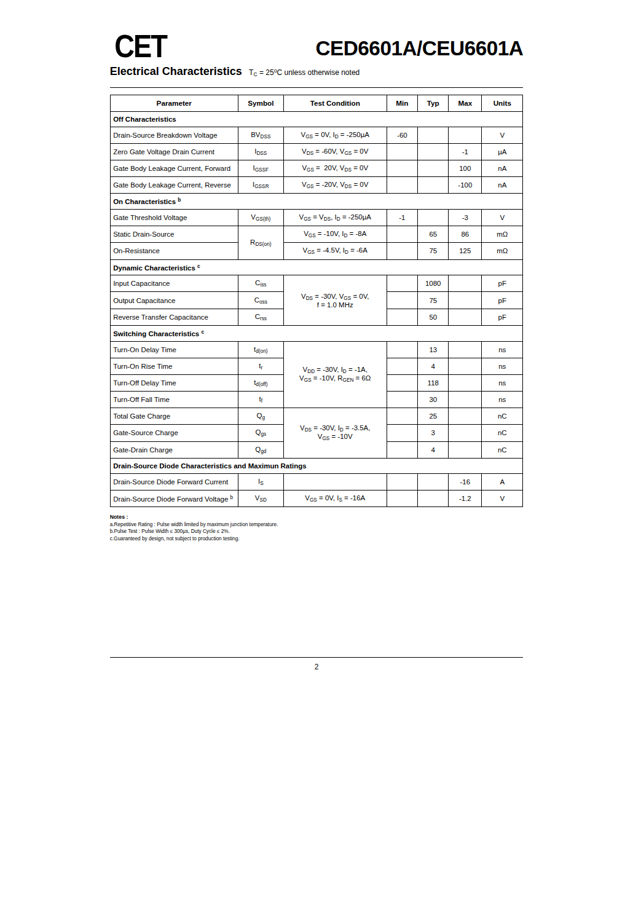CET
CED6601A/CEU6601A
Electrical Characteristics
TC = 25oC unless otherwise noted
| Parameter | Symbol | Test Condition | Min | Typ | Max | Units |
| --- | --- | --- | --- | --- | --- | --- |
| Off Characteristics |
| Drain-Source Breakdown Voltage | BV DSS | V GS = 0V, I D = -250µA | -60 | | | V |
| Zero Gate Voltage Drain Current | I DSS | V DS = -60V, V GS = 0V | | | -1 | µA |
| Gate Body Leakage Current, Forward | I GSSF | V GS = 20V, V DS = 0V | | | 100 | nA |
| Gate Body Leakage Current, Reverse | I GSSR | V GS = -20V, V DS = 0V | | | -100 | nA |
| On Characteristics b |
| Gate Threshold Voltage | V GS(th) | V GS = V DS , I D = -250µA | -1 | | -3 | V |
| Static Drain-Source | R DS(on) | V GS = -10V, I D = -8A | | 65 | 86 | mΩ |
| On-Resistance | V GS = -4.5V, I D = -6A | | 75 | 125 | mΩ |
| Dynamic Characteristics c |
| Input Capacitance | C iss | V DS = -30V, V GS = 0V, f = 1.0 MHz | | 1080 | | pF |
| Output Capacitance | C oss | | 75 | | pF |
| Reverse Transfer Capacitance | C rss | | 50 | | pF |
| Switching Characteristics c |
| Turn-On Delay Time | t d(on) | V DD = -30V, I D = -1A, V GS = -10V, R GEN = 6Ω | | 13 | | ns |
| Turn-On Rise Time | t r | | 4 | | ns |
| Turn-Off Delay Time | t d(off) | | 118 | | ns |
| Turn-Off Fall Time | t f | | 30 | | ns |
| Total Gate Charge | Q g | V DS = -30V, I D = -3.5A, V GS = -10V | | 25 | | nC |
| Gate-Source Charge | Q gs | | 3 | | nC |
| Gate-Drain Charge | Q gd | | 4 | | nC |
| Drain-Source Diode Characteristics and Maximun Ratings |
| Drain-Source Diode Forward Current | I S | | | | -16 | A |
| Drain-Source Diode Forward Voltage b | V SD | V GS = 0V, I S = -16A | | | -1.2 | V |
Notes :
a.Repetitive Rating : Pulse width limited by maximum junction temperature.
b.Pulse Test : Pulse Width ≤ 300µs, Duty Cycle ≤ 2%.
c.Guaranteed by design, not subject to production testing.
2